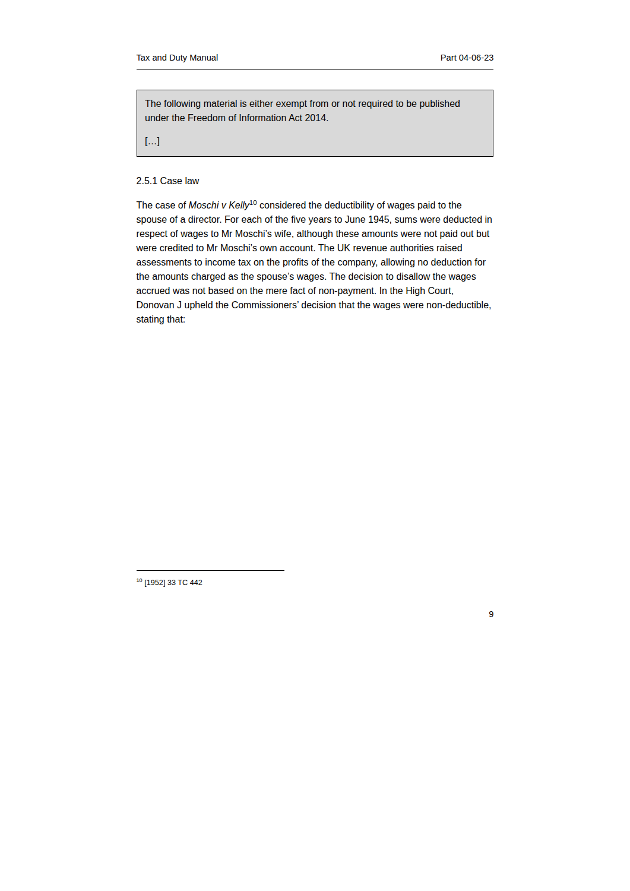Tax and Duty Manual Part 04-06-23
The following material is either exempt from or not required to be published under the Freedom of Information Act 2014.
[…]
2.5.1 Case law
The case of Moschi v Kelly10 considered the deductibility of wages paid to the spouse of a director. For each of the five years to June 1945, sums were deducted in respect of wages to Mr Moschi’s wife, although these amounts were not paid out but were credited to Mr Moschi’s own account. The UK revenue authorities raised assessments to income tax on the profits of the company, allowing no deduction for the amounts charged as the spouse’s wages. The decision to disallow the wages accrued was not based on the mere fact of non-payment. In the High Court, Donovan J upheld the Commissioners’ decision that the wages were non-deductible, stating that:
10 [1952] 33 TC 442
9